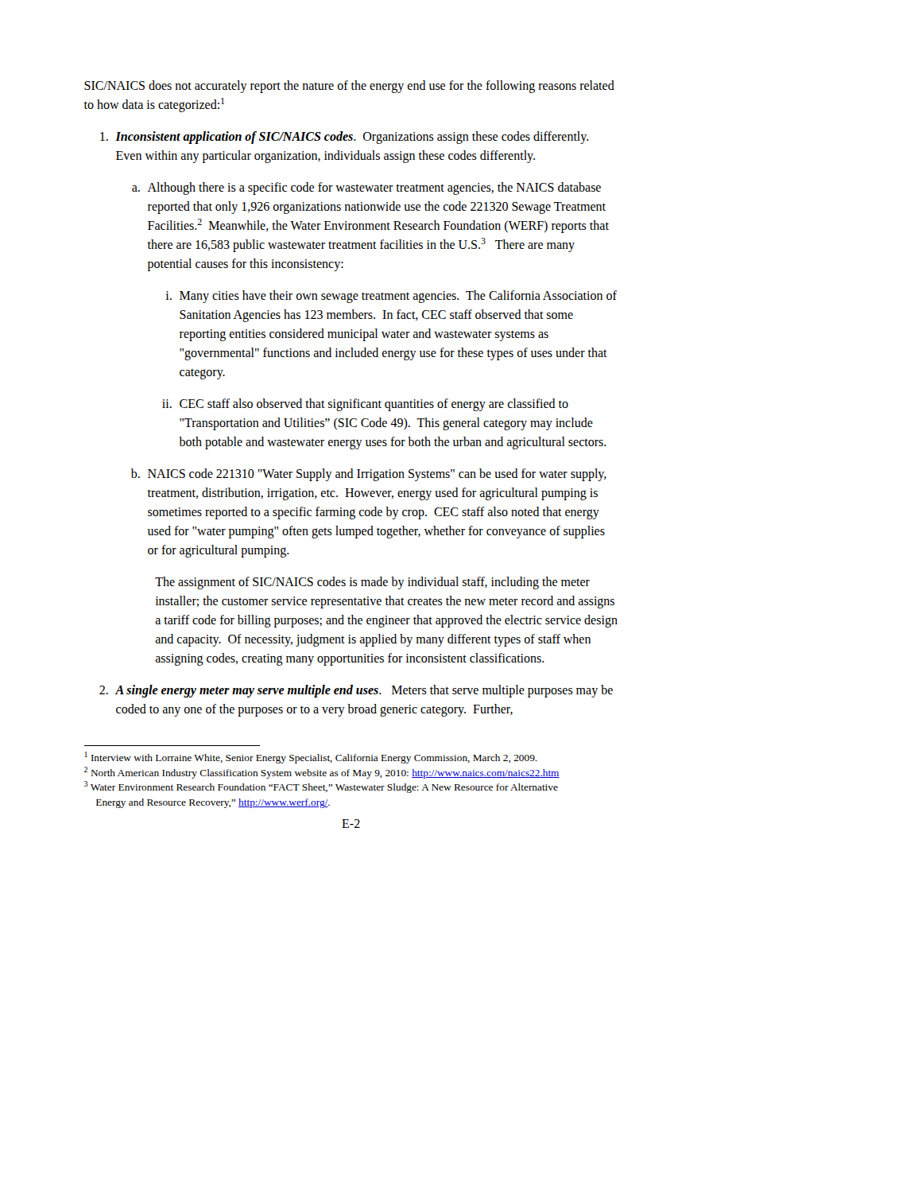SIC/NAICS does not accurately report the nature of the energy end use for the following reasons related to how data is categorized:1
Inconsistent application of SIC/NAICS codes. Organizations assign these codes differently. Even within any particular organization, individuals assign these codes differently.
Although there is a specific code for wastewater treatment agencies, the NAICS database reported that only 1,926 organizations nationwide use the code 221320 Sewage Treatment Facilities.2 Meanwhile, the Water Environment Research Foundation (WERF) reports that there are 16,583 public wastewater treatment facilities in the U.S.3 There are many potential causes for this inconsistency:
Many cities have their own sewage treatment agencies. The California Association of Sanitation Agencies has 123 members. In fact, CEC staff observed that some reporting entities considered municipal water and wastewater systems as "governmental" functions and included energy use for these types of uses under that category.
CEC staff also observed that significant quantities of energy are classified to "Transportation and Utilities” (SIC Code 49). This general category may include both potable and wastewater energy uses for both the urban and agricultural sectors.
NAICS code 221310 "Water Supply and Irrigation Systems" can be used for water supply, treatment, distribution, irrigation, etc. However, energy used for agricultural pumping is sometimes reported to a specific farming code by crop. CEC staff also noted that energy used for "water pumping" often gets lumped together, whether for conveyance of supplies or for agricultural pumping.
The assignment of SIC/NAICS codes is made by individual staff, including the meter installer; the customer service representative that creates the new meter record and assigns a tariff code for billing purposes; and the engineer that approved the electric service design and capacity. Of necessity, judgment is applied by many different types of staff when assigning codes, creating many opportunities for inconsistent classifications.
A single energy meter may serve multiple end uses. Meters that serve multiple purposes may be coded to any one of the purposes or to a very broad generic category. Further,
1 Interview with Lorraine White, Senior Energy Specialist, California Energy Commission, March 2, 2009.
2 North American Industry Classification System website as of May 9, 2010: http://www.naics.com/naics22.htm
3 Water Environment Research Foundation “FACT Sheet,” Wastewater Sludge: A New Resource for Alternative
Energy and Resource Recovery,” http://www.werf.org/.
E-2